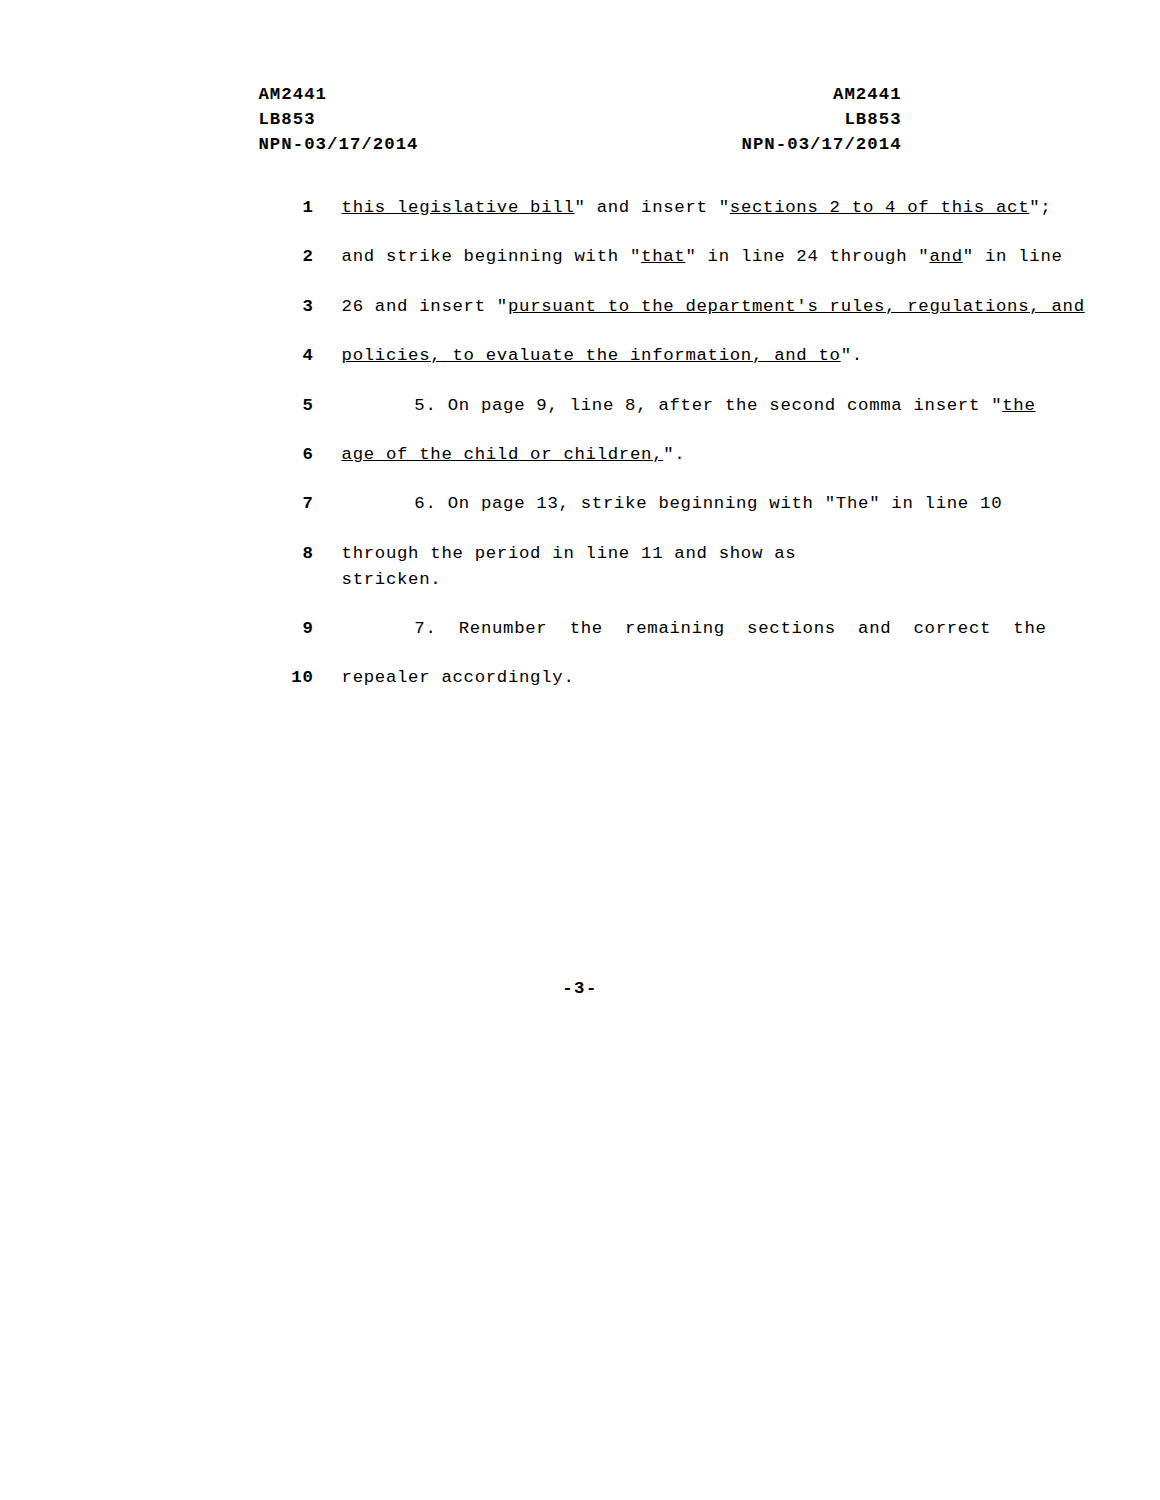AM2441 AM2441
LB853 LB853
NPN-03/17/2014 NPN-03/17/2014
1
this legislative bill" and insert "sections 2 to 4 of this act";
2
and strike beginning with "that" in line 24 through "and" in line
3
26 and insert "pursuant to the department's rules, regulations, and
4
policies, to evaluate the information, and to".
5
5. On page 9, line 8, after the second comma insert "the
6
age of the child or children,".
7
6. On page 13, strike beginning with "The" in line 10
8
through the period in line 11 and show as stricken.
9
7. Renumber the remaining sections and correct the
10
repealer accordingly.
-3-